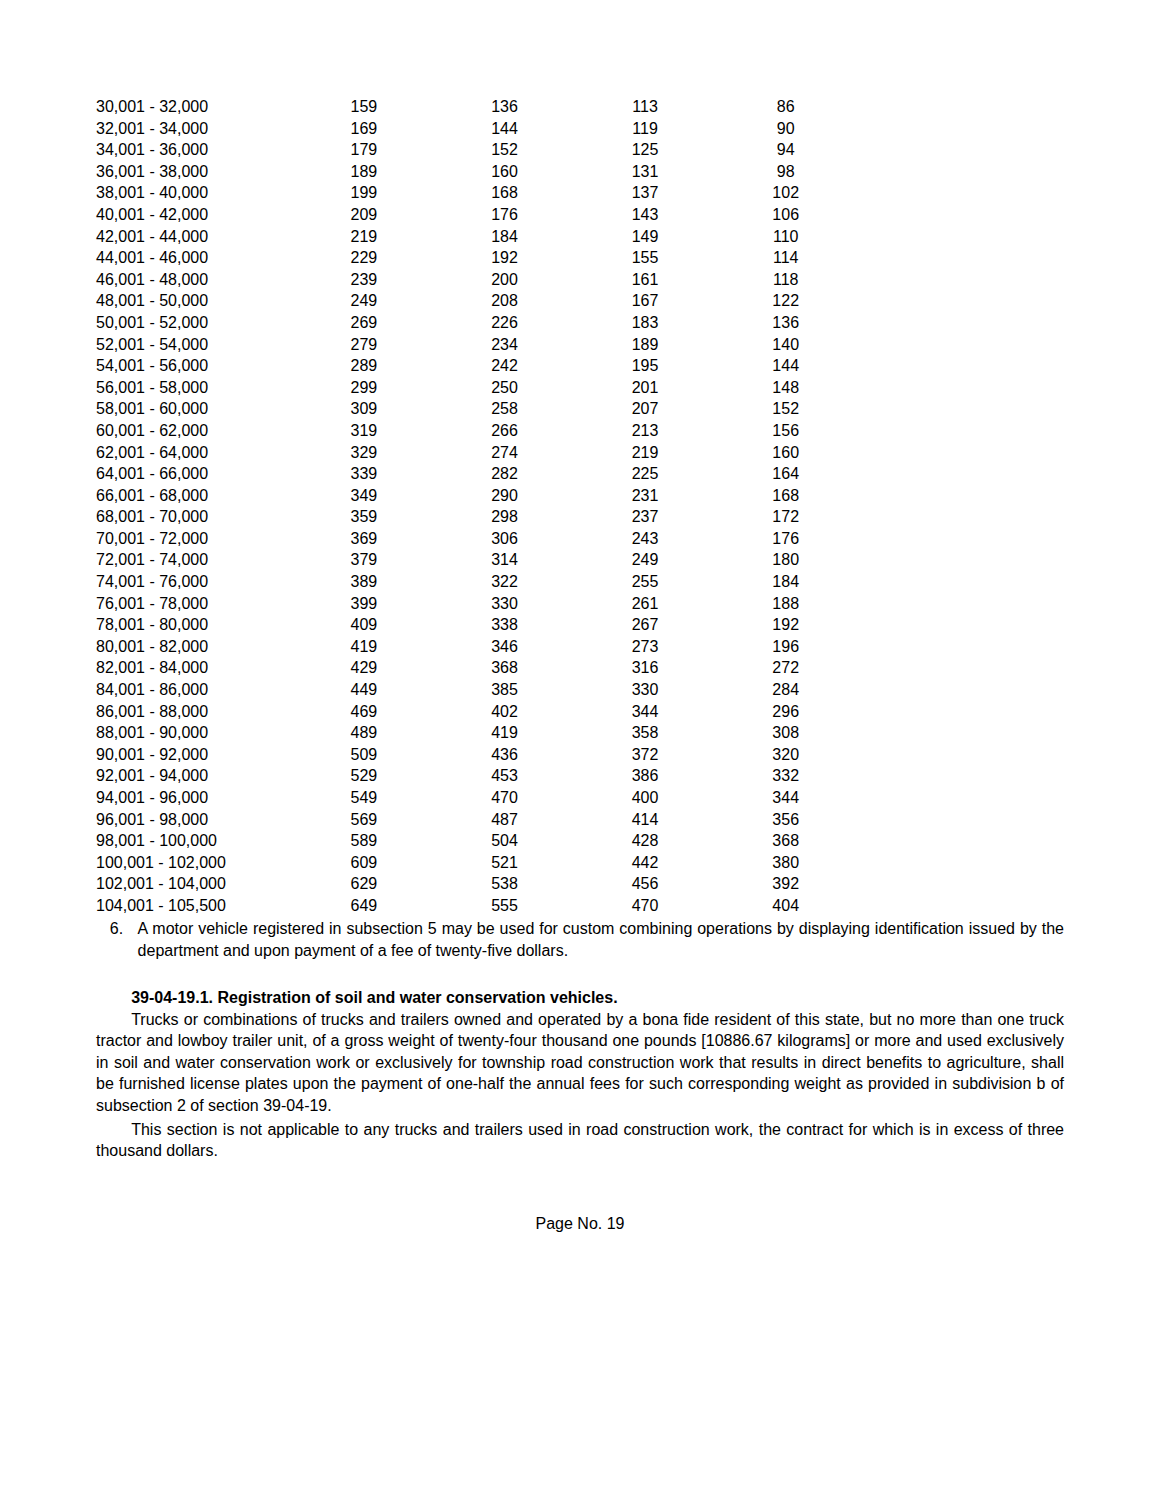| 30,001 - 32,000 | 159 | 136 | 113 | 86 |
| 32,001 - 34,000 | 169 | 144 | 119 | 90 |
| 34,001 - 36,000 | 179 | 152 | 125 | 94 |
| 36,001 - 38,000 | 189 | 160 | 131 | 98 |
| 38,001 - 40,000 | 199 | 168 | 137 | 102 |
| 40,001 - 42,000 | 209 | 176 | 143 | 106 |
| 42,001 - 44,000 | 219 | 184 | 149 | 110 |
| 44,001 - 46,000 | 229 | 192 | 155 | 114 |
| 46,001 - 48,000 | 239 | 200 | 161 | 118 |
| 48,001 - 50,000 | 249 | 208 | 167 | 122 |
| 50,001 - 52,000 | 269 | 226 | 183 | 136 |
| 52,001 - 54,000 | 279 | 234 | 189 | 140 |
| 54,001 - 56,000 | 289 | 242 | 195 | 144 |
| 56,001 - 58,000 | 299 | 250 | 201 | 148 |
| 58,001 - 60,000 | 309 | 258 | 207 | 152 |
| 60,001 - 62,000 | 319 | 266 | 213 | 156 |
| 62,001 - 64,000 | 329 | 274 | 219 | 160 |
| 64,001 - 66,000 | 339 | 282 | 225 | 164 |
| 66,001 - 68,000 | 349 | 290 | 231 | 168 |
| 68,001 - 70,000 | 359 | 298 | 237 | 172 |
| 70,001 - 72,000 | 369 | 306 | 243 | 176 |
| 72,001 - 74,000 | 379 | 314 | 249 | 180 |
| 74,001 - 76,000 | 389 | 322 | 255 | 184 |
| 76,001 - 78,000 | 399 | 330 | 261 | 188 |
| 78,001 - 80,000 | 409 | 338 | 267 | 192 |
| 80,001 - 82,000 | 419 | 346 | 273 | 196 |
| 82,001 - 84,000 | 429 | 368 | 316 | 272 |
| 84,001 - 86,000 | 449 | 385 | 330 | 284 |
| 86,001 - 88,000 | 469 | 402 | 344 | 296 |
| 88,001 - 90,000 | 489 | 419 | 358 | 308 |
| 90,001 - 92,000 | 509 | 436 | 372 | 320 |
| 92,001 - 94,000 | 529 | 453 | 386 | 332 |
| 94,001 - 96,000 | 549 | 470 | 400 | 344 |
| 96,001 - 98,000 | 569 | 487 | 414 | 356 |
| 98,001 - 100,000 | 589 | 504 | 428 | 368 |
| 100,001 - 102,000 | 609 | 521 | 442 | 380 |
| 102,001 - 104,000 | 629 | 538 | 456 | 392 |
| 104,001 - 105,500 | 649 | 555 | 470 | 404 |
6. A motor vehicle registered in subsection 5 may be used for custom combining operations by displaying identification issued by the department and upon payment of a fee of twenty-five dollars.
39-04-19.1. Registration of soil and water conservation vehicles.
Trucks or combinations of trucks and trailers owned and operated by a bona fide resident of this state, but no more than one truck tractor and lowboy trailer unit, of a gross weight of twenty-four thousand one pounds [10886.67 kilograms] or more and used exclusively in soil and water conservation work or exclusively for township road construction work that results in direct benefits to agriculture, shall be furnished license plates upon the payment of one-half the annual fees for such corresponding weight as provided in subdivision b of subsection 2 of section 39-04-19.
This section is not applicable to any trucks and trailers used in road construction work, the contract for which is in excess of three thousand dollars.
Page No. 19